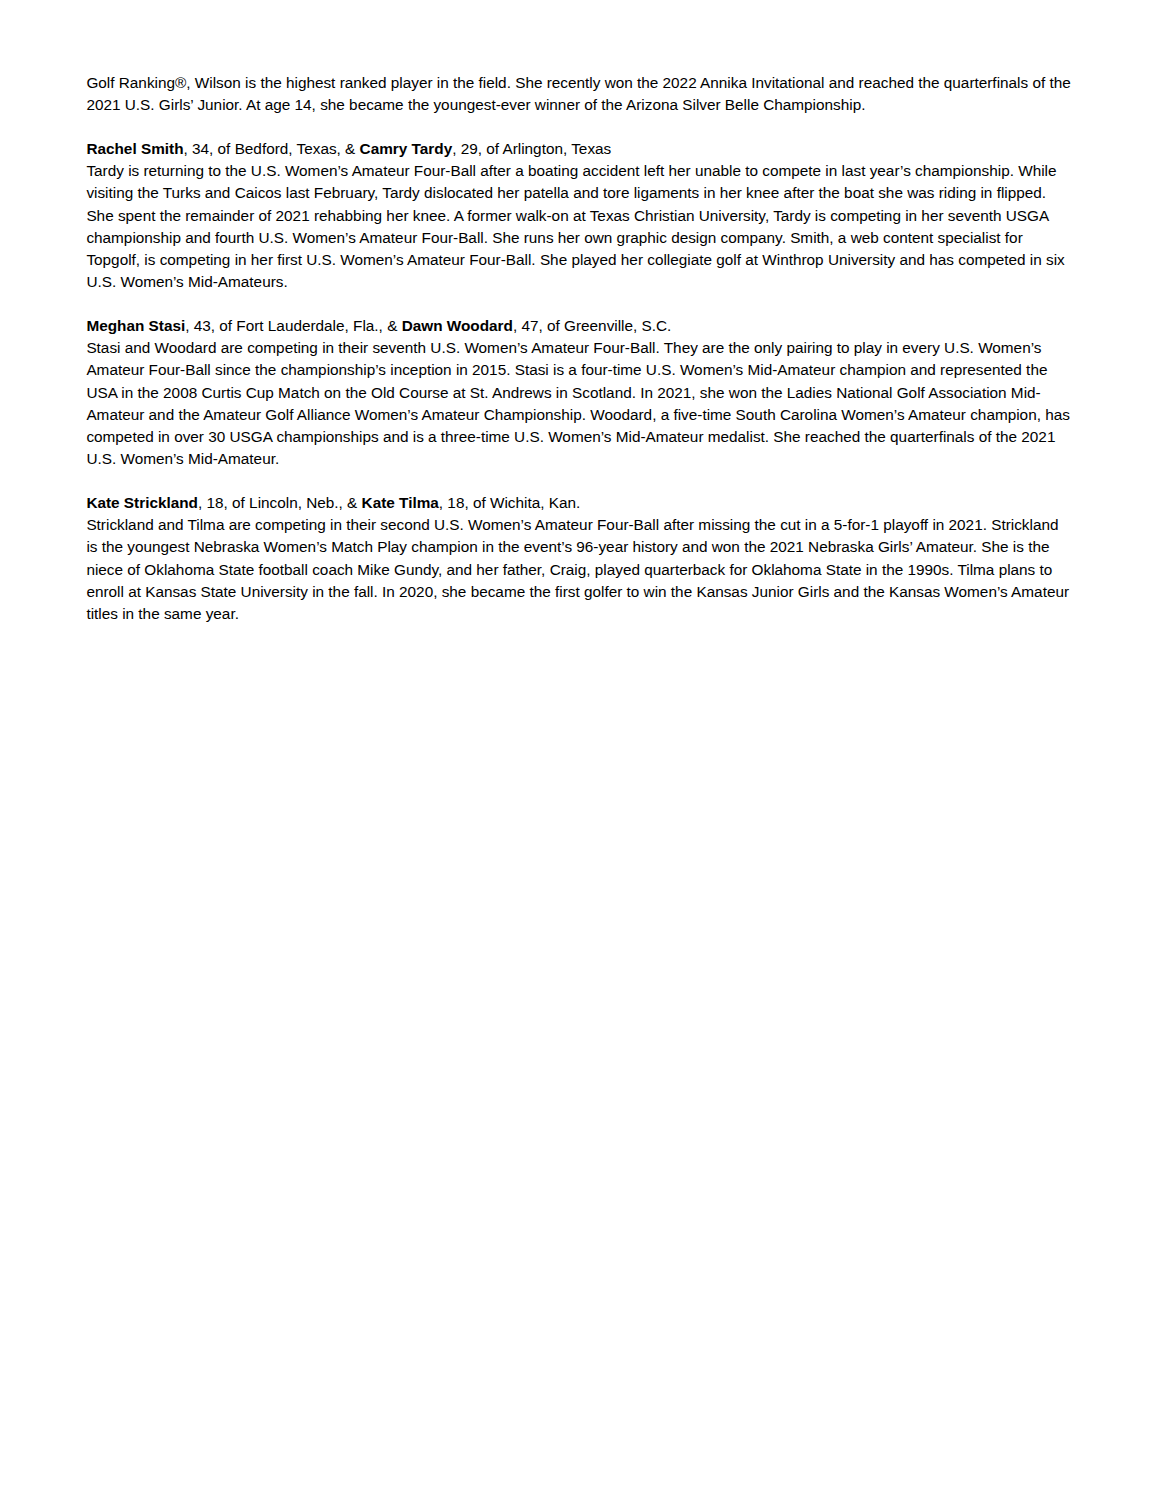Golf Ranking®, Wilson is the highest ranked player in the field. She recently won the 2022 Annika Invitational and reached the quarterfinals of the 2021 U.S. Girls’ Junior. At age 14, she became the youngest-ever winner of the Arizona Silver Belle Championship.
Rachel Smith, 34, of Bedford, Texas, & Camry Tardy, 29, of Arlington, Texas
Tardy is returning to the U.S. Women’s Amateur Four-Ball after a boating accident left her unable to compete in last year’s championship. While visiting the Turks and Caicos last February, Tardy dislocated her patella and tore ligaments in her knee after the boat she was riding in flipped. She spent the remainder of 2021 rehabbing her knee. A former walk-on at Texas Christian University, Tardy is competing in her seventh USGA championship and fourth U.S. Women’s Amateur Four-Ball. She runs her own graphic design company. Smith, a web content specialist for Topgolf, is competing in her first U.S. Women’s Amateur Four-Ball. She played her collegiate golf at Winthrop University and has competed in six U.S. Women’s Mid-Amateurs.
Meghan Stasi, 43, of Fort Lauderdale, Fla., & Dawn Woodard, 47, of Greenville, S.C.
Stasi and Woodard are competing in their seventh U.S. Women’s Amateur Four-Ball. They are the only pairing to play in every U.S. Women’s Amateur Four-Ball since the championship’s inception in 2015. Stasi is a four-time U.S. Women’s Mid-Amateur champion and represented the USA in the 2008 Curtis Cup Match on the Old Course at St. Andrews in Scotland. In 2021, she won the Ladies National Golf Association Mid-Amateur and the Amateur Golf Alliance Women’s Amateur Championship. Woodard, a five-time South Carolina Women’s Amateur champion, has competed in over 30 USGA championships and is a three-time U.S. Women’s Mid-Amateur medalist. She reached the quarterfinals of the 2021 U.S. Women’s Mid-Amateur.
Kate Strickland, 18, of Lincoln, Neb., & Kate Tilma, 18, of Wichita, Kan.
Strickland and Tilma are competing in their second U.S. Women’s Amateur Four-Ball after missing the cut in a 5-for-1 playoff in 2021. Strickland is the youngest Nebraska Women’s Match Play champion in the event’s 96-year history and won the 2021 Nebraska Girls’ Amateur. She is the niece of Oklahoma State football coach Mike Gundy, and her father, Craig, played quarterback for Oklahoma State in the 1990s. Tilma plans to enroll at Kansas State University in the fall. In 2020, she became the first golfer to win the Kansas Junior Girls and the Kansas Women’s Amateur titles in the same year.